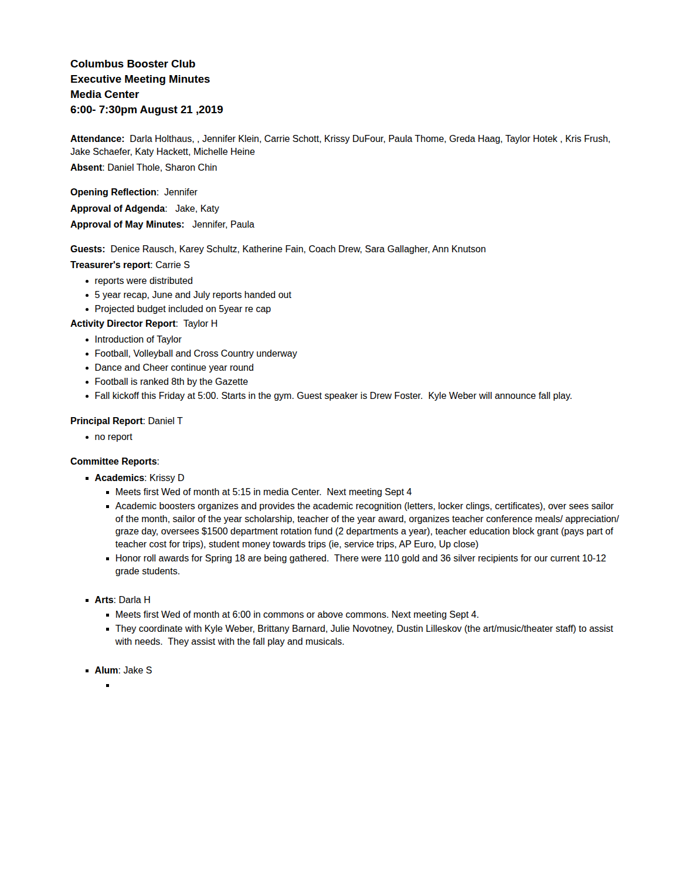Columbus Booster Club
Executive Meeting Minutes
Media Center
6:00- 7:30pm August 21 ,2019
Attendance: Darla Holthaus, , Jennifer Klein, Carrie Schott, Krissy DuFour, Paula Thome, Greda Haag, Taylor Hotek , Kris Frush, Jake Schaefer, Katy Hackett, Michelle Heine
Absent: Daniel Thole, Sharon Chin
Opening Reflection: Jennifer
Approval of Adgenda: Jake, Katy
Approval of May Minutes: Jennifer, Paula
Guests: Denice Rausch, Karey Schultz, Katherine Fain, Coach Drew, Sara Gallagher, Ann Knutson
Treasurer's report: Carrie S
reports were distributed
5 year recap, June and July reports handed out
Projected budget included on 5year re cap
Activity Director Report: Taylor H
Introduction of Taylor
Football, Volleyball and Cross Country underway
Dance and Cheer continue year round
Football is ranked 8th by the Gazette
Fall kickoff this Friday at 5:00. Starts in the gym. Guest speaker is Drew Foster. Kyle Weber will announce fall play.
Principal Report: Daniel T
no report
Committee Reports:
Academics: Krissy D
Meets first Wed of month at 5:15 in media Center. Next meeting Sept 4
Academic boosters organizes and provides the academic recognition (letters, locker clings, certificates), over sees sailor of the month, sailor of the year scholarship, teacher of the year award, organizes teacher conference meals/ appreciation/ graze day, oversees $1500 department rotation fund (2 departments a year), teacher education block grant (pays part of teacher cost for trips), student money towards trips (ie, service trips, AP Euro, Up close)
Honor roll awards for Spring 18 are being gathered. There were 110 gold and 36 silver recipients for our current 10-12 grade students.
Arts: Darla H
Meets first Wed of month at 6:00 in commons or above commons. Next meeting Sept 4.
They coordinate with Kyle Weber, Brittany Barnard, Julie Novotney, Dustin Lilleskov (the art/music/theater staff) to assist with needs. They assist with the fall play and musicals.
Alum: Jake S